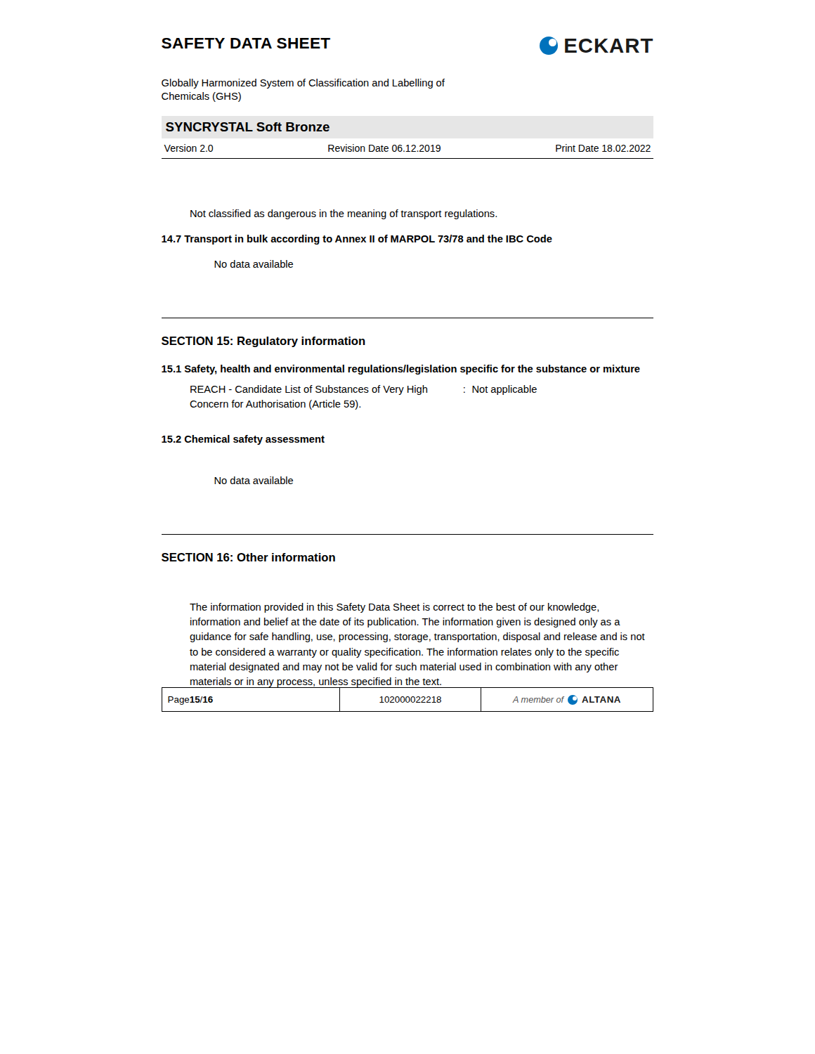SAFETY DATA SHEET
Globally Harmonized System of Classification and Labelling of
Chemicals (GHS)
ECKART
SYNCRYSTAL Soft Bronze
Version 2.0 Revision Date 06.12.2019 Print Date 18.02.2022
Not classified as dangerous in the meaning of transport regulations.
14.7 Transport in bulk according to Annex II of MARPOL 73/78 and the IBC Code
No data available
SECTION 15: Regulatory information
15.1 Safety, health and environmental regulations/legislation specific for the substance or mixture
REACH - Candidate List of Substances of Very High
Concern for Authorisation (Article 59).
:
Not applicable
15.2 Chemical safety assessment
No data available
SECTION 16: Other information
The information provided in this Safety Data Sheet is correct to the best of our knowledge, information and belief at the date of its publication. The information given is designed only as a guidance for safe handling, use, processing, storage, transportation, disposal and release and is not to be considered a warranty or quality specification. The information relates only to the specific material designated and may not be valid for such material used in combination with any other materials or in any process, unless specified in the text.
Page 15 / 16
102000022218
A member of ALTANA